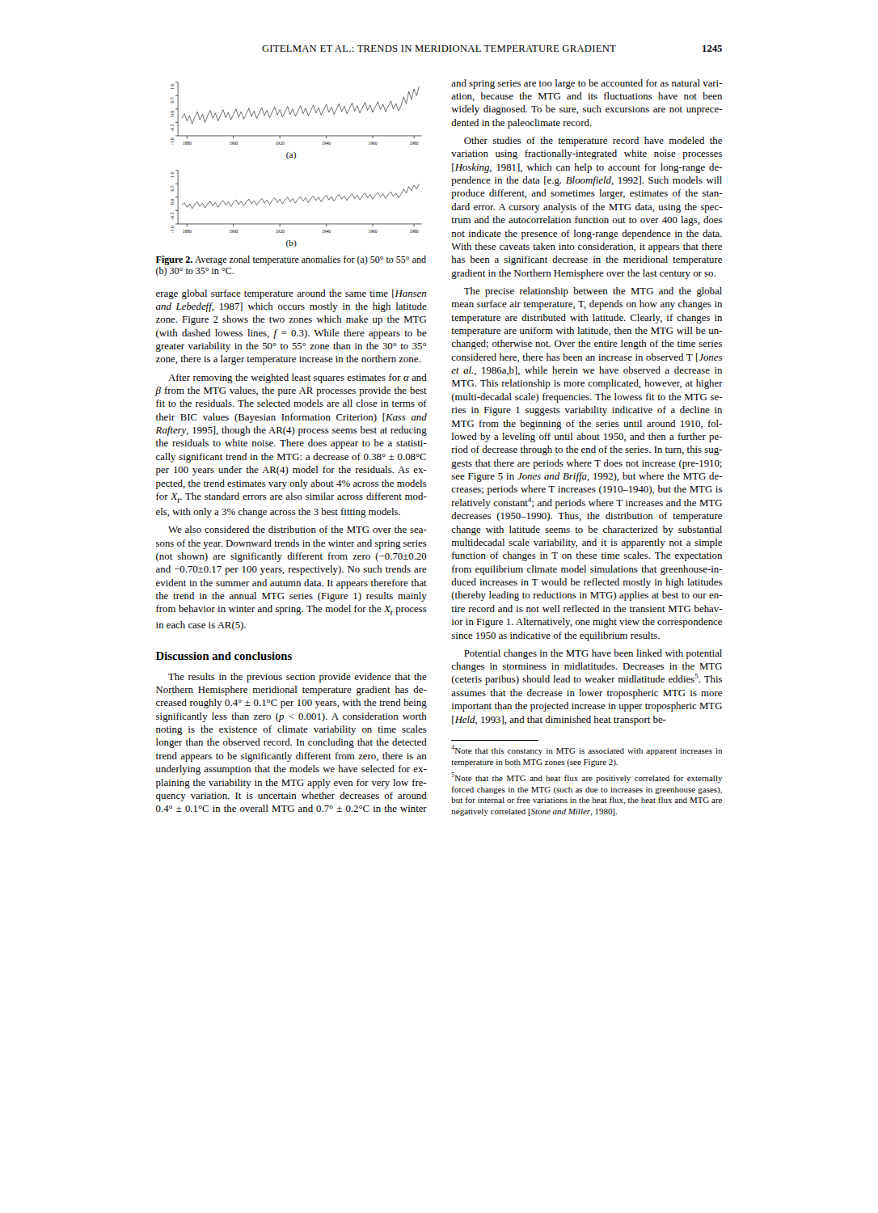GITELMAN ET AL.: TRENDS IN MERIDIONAL TEMPERATURE GRADIENT 1245
1.0 0.5 0.0 -0.5 -1.0 1880 1900 1920 1940 1960 1980
(a)
1.0 0.5 0.0 -0.5 -1.0 1880 1900 1920 1940 1960 1980
(b)
Figure 2. Average zonal temperature anomalies for (a) 50° to 55° and (b) 30° to 35° in °C.
erage global surface temperature around the same time [Hansen and Lebedeff, 1987] which occurs mostly in the high latitude zone. Figure 2 shows the two zones which make up the MTG (with dashed lowess lines, f = 0.3). While there appears to be greater variability in the 50° to 55° zone than in the 30° to 35° zone, there is a larger temperature increase in the northern zone.
After removing the weighted least squares estimates for α and β from the MTG values, the pure AR processes provide the best fit to the residuals. The selected models are all close in terms of their BIC values (Bayesian Information Criterion) [Kass and Raftery, 1995], though the AR(4) process seems best at reducing the residuals to white noise. There does appear to be a statistically significant trend in the MTG: a decrease of 0.38° ± 0.08°C per 100 years under the AR(4) model for the residuals. As expected, the trend estimates vary only about 4% across the models for Xt. The standard errors are also similar across different models, with only a 3% change across the 3 best fitting models.
We also considered the distribution of the MTG over the seasons of the year. Downward trends in the winter and spring series (not shown) are significantly different from zero (−0.70±0.20 and −0.70±0.17 per 100 years, respectively). No such trends are evident in the summer and autumn data. It appears therefore that the trend in the annual MTG series (Figure 1) results mainly from behavior in winter and spring. The model for the Xt process in each case is AR(5).
Discussion and conclusions
The results in the previous section provide evidence that the Northern Hemisphere meridional temperature gradient has decreased roughly 0.4° ± 0.1°C per 100 years, with the trend being significantly less than zero (p < 0.001). A consideration worth noting is the existence of climate variability on time scales longer than the observed record. In concluding that the detected trend appears to be significantly different from zero, there is an underlying assumption that the models we have selected for explaining the variability in the MTG apply even for very low frequency variation. It is uncertain whether decreases of around 0.4° ± 0.1°C in the overall MTG and 0.7° ± 0.2°C in the winter and spring series are too large to be accounted for as natural variation, because the MTG and its fluctuations have not been widely diagnosed. To be sure, such excursions are not unprecedented in the paleoclimate record.
Other studies of the temperature record have modeled the variation using fractionally-integrated white noise processes [Hosking, 1981], which can help to account for long-range dependence in the data [e.g. Bloomfield, 1992]. Such models will produce different, and sometimes larger, estimates of the standard error. A cursory analysis of the MTG data, using the spectrum and the autocorrelation function out to over 400 lags, does not indicate the presence of long-range dependence in the data. With these caveats taken into consideration, it appears that there has been a significant decrease in the meridional temperature gradient in the Northern Hemisphere over the last century or so.
The precise relationship between the MTG and the global mean surface air temperature, T, depends on how any changes in temperature are distributed with latitude. Clearly, if changes in temperature are uniform with latitude, then the MTG will be unchanged; otherwise not. Over the entire length of the time series considered here, there has been an increase in observed T [Jones et al., 1986a,b], while herein we have observed a decrease in MTG. This relationship is more complicated, however, at higher (multi-decadal scale) frequencies. The lowess fit to the MTG series in Figure 1 suggests variability indicative of a decline in MTG from the beginning of the series until around 1910, followed by a leveling off until about 1950, and then a further period of decrease through to the end of the series. In turn, this suggests that there are periods where T does not increase (pre-1910; see Figure 5 in Jones and Briffa, 1992), but where the MTG decreases; periods where T increases (1910–1940), but the MTG is relatively constant4; and periods where T increases and the MTG decreases (1950–1990). Thus, the distribution of temperature change with latitude seems to be characterized by substantial multidecadal scale variability, and it is apparently not a simple function of changes in T on these time scales. The expectation from equilibrium climate model simulations that greenhouse-induced increases in T would be reflected mostly in high latitudes (thereby leading to reductions in MTG) applies at best to our entire record and is not well reflected in the transient MTG behavior in Figure 1. Alternatively, one might view the correspondence since 1950 as indicative of the equilibrium results.
Potential changes in the MTG have been linked with potential changes in storminess in midlatitudes. Decreases in the MTG (ceteris paribus) should lead to weaker midlatitude eddies5. This assumes that the decrease in lower tropospheric MTG is more important than the projected increase in upper tropospheric MTG [Held, 1993], and that diminished heat transport be-
4Note that this constancy in MTG is associated with apparent increases in temperature in both MTG zones (see Figure 2).
5Note that the MTG and heat flux are positively correlated for externally forced changes in the MTG (such as due to increases in greenhouse gases), but for internal or free variations in the heat flux, the heat flux and MTG are negatively correlated [Stone and Miller, 1980].